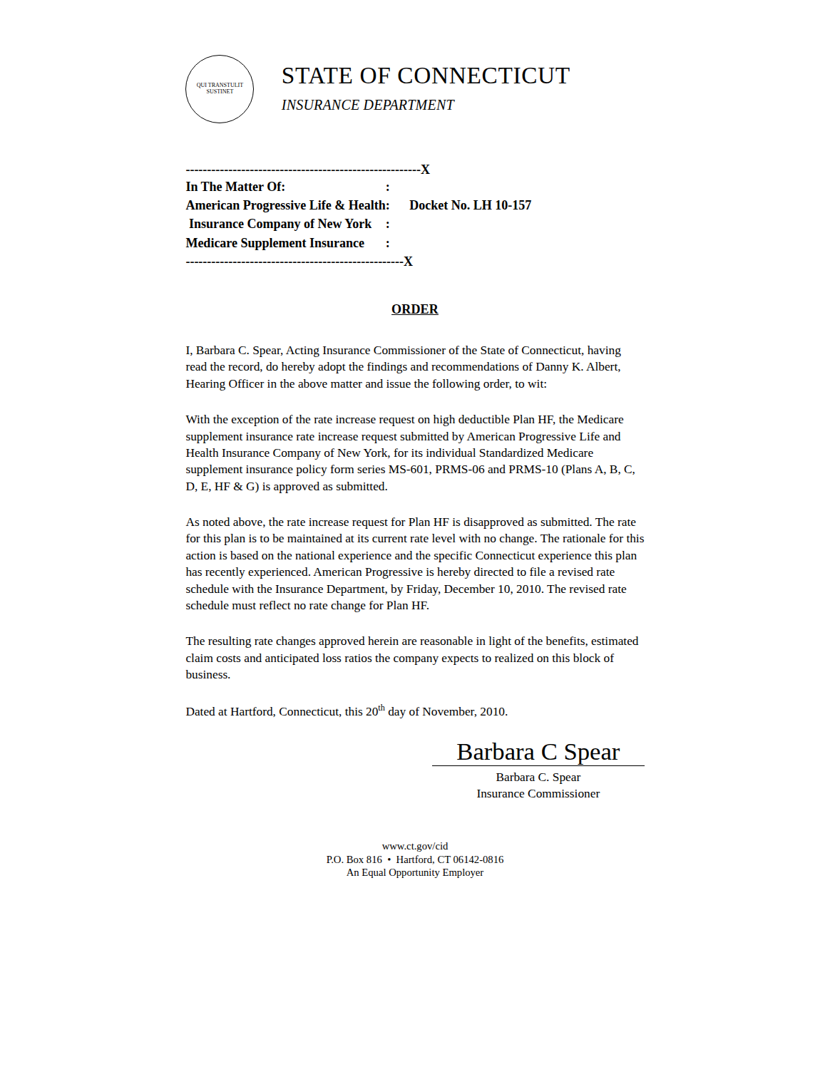QUI TRANSTULIT SUSTINET
STATE OF CONNECTICUT
INSURANCE DEPARTMENT
-------------------------------------------------------X
| In The Matter Of: | : | |
| American Progressive Life & Health | : | Docket No. LH 10-157 |
| Insurance Company of New York | : | |
| Medicare Supplement Insurance | : | |
---------------------------------------------------X
ORDER
I, Barbara C. Spear, Acting Insurance Commissioner of the State of Connecticut, having read the record, do hereby adopt the findings and recommendations of Danny K. Albert, Hearing Officer in the above matter and issue the following order, to wit:
With the exception of the rate increase request on high deductible Plan HF, the Medicare supplement insurance rate increase request submitted by American Progressive Life and Health Insurance Company of New York, for its individual Standardized Medicare supplement insurance policy form series MS-601, PRMS-06 and PRMS-10 (Plans A, B, C, D, E, HF & G) is approved as submitted.
As noted above, the rate increase request for Plan HF is disapproved as submitted. The rate for this plan is to be maintained at its current rate level with no change. The rationale for this action is based on the national experience and the specific Connecticut experience this plan has recently experienced. American Progressive is hereby directed to file a revised rate schedule with the Insurance Department, by Friday, December 10, 2010. The revised rate schedule must reflect no rate change for Plan HF.
The resulting rate changes approved herein are reasonable in light of the benefits, estimated claim costs and anticipated loss ratios the company expects to realized on this block of business.
Dated at Hartford, Connecticut, this 20th day of November, 2010.
Barbara C Spear
Barbara C. Spear
Insurance Commissioner
www.ct.gov/cid
P.O. Box 816 • Hartford, CT 06142-0816
An Equal Opportunity Employer